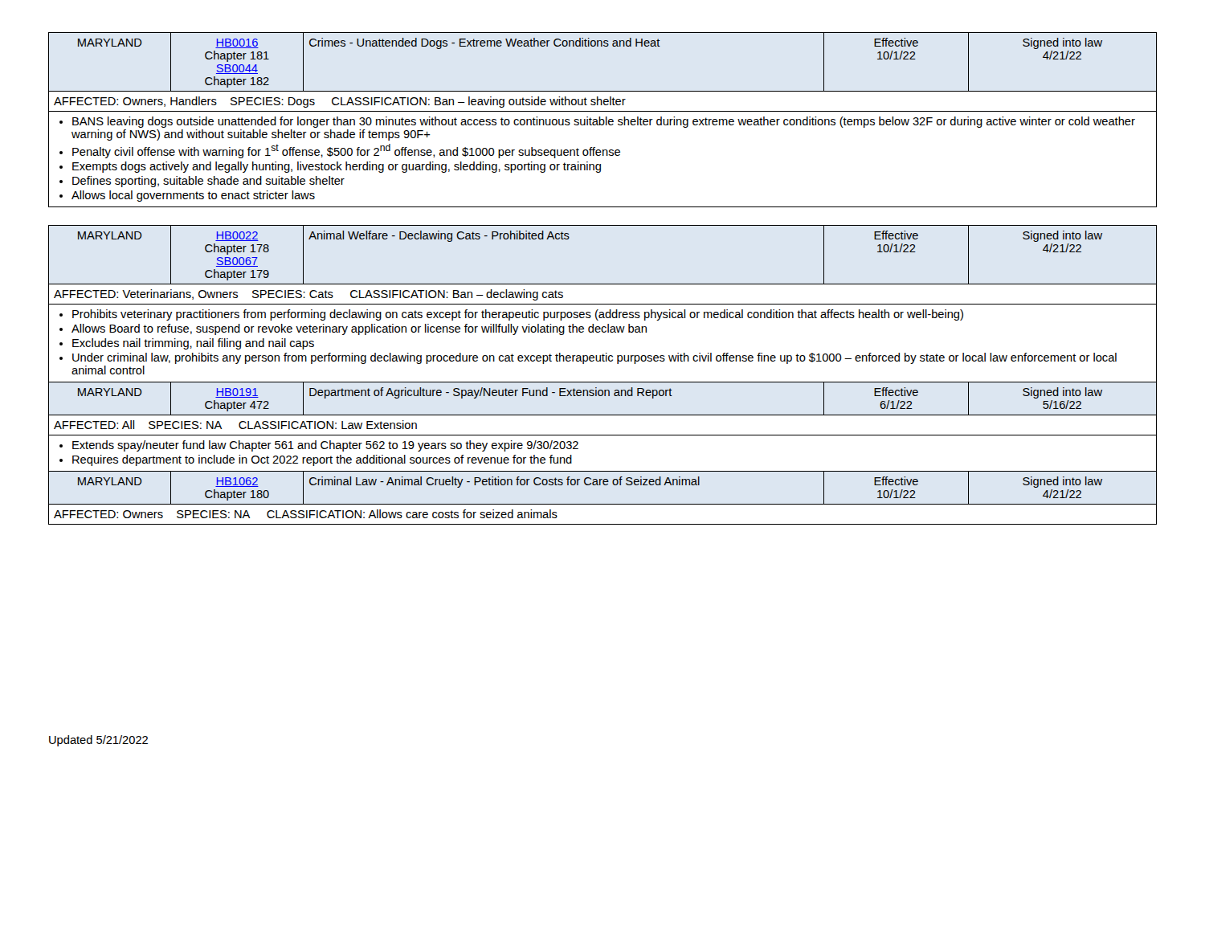| MARYLAND | HB0016 Chapter 181 SB0044 Chapter 182 | Crimes - Unattended Dogs - Extreme Weather Conditions and Heat | Effective 10/1/22 | Signed into law 4/21/22 |
| AFFECTED: Owners, Handlers SPECIES: Dogs CLASSIFICATION: Ban – leaving outside without shelter |
| BANS leaving dogs outside unattended for longer than 30 minutes without access to continuous suitable shelter during extreme weather conditions (temps below 32F or during active winter or cold weather warning of NWS) and without suitable shelter or shade if temps 90F+ Penalty civil offense with warning for 1 st offense, $500 for 2 nd offense, and $1000 per subsequent offense Exempts dogs actively and legally hunting, livestock herding or guarding, sledding, sporting or training Defines sporting, suitable shade and suitable shelter Allows local governments to enact stricter laws |
| MARYLAND | HB0022 Chapter 178 SB0067 Chapter 179 | Animal Welfare - Declawing Cats - Prohibited Acts | Effective 10/1/22 | Signed into law 4/21/22 |
| AFFECTED: Veterinarians, Owners SPECIES: Cats CLASSIFICATION: Ban – declawing cats |
| Prohibits veterinary practitioners from performing declawing on cats except for therapeutic purposes (address physical or medical condition that affects health or well-being) Allows Board to refuse, suspend or revoke veterinary application or license for willfully violating the declaw ban Excludes nail trimming, nail filing and nail caps Under criminal law, prohibits any person from performing declawing procedure on cat except therapeutic purposes with civil offense fine up to $1000 – enforced by state or local law enforcement or local animal control |
| MARYLAND | HB0191 Chapter 472 | Department of Agriculture - Spay/Neuter Fund - Extension and Report | Effective 6/1/22 | Signed into law 5/16/22 |
| AFFECTED: All SPECIES: NA CLASSIFICATION: Law Extension |
| Extends spay/neuter fund law Chapter 561 and Chapter 562 to 19 years so they expire 9/30/2032 Requires department to include in Oct 2022 report the additional sources of revenue for the fund |
| MARYLAND | HB1062 Chapter 180 | Criminal Law - Animal Cruelty - Petition for Costs for Care of Seized Animal | Effective 10/1/22 | Signed into law 4/21/22 |
| AFFECTED: Owners SPECIES: NA CLASSIFICATION: Allows care costs for seized animals |
Updated 5/21/2022